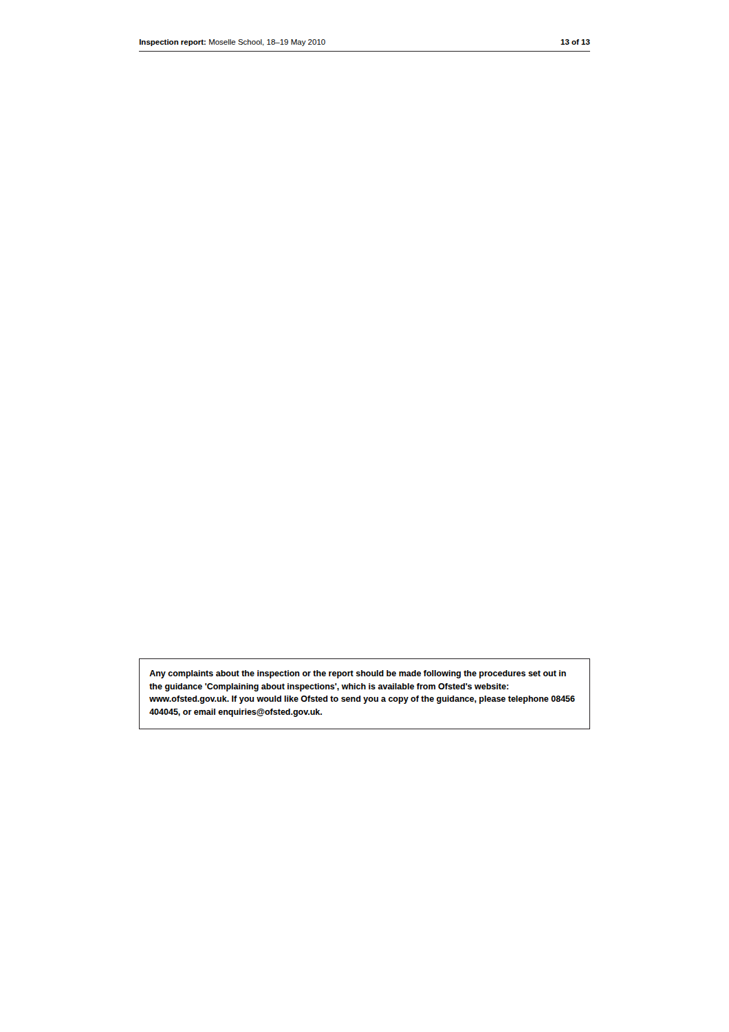Inspection report: Moselle School, 18–19 May 2010
13 of 13
Any complaints about the inspection or the report should be made following the procedures set out in the guidance 'Complaining about inspections', which is available from Ofsted's website: www.ofsted.gov.uk. If you would like Ofsted to send you a copy of the guidance, please telephone 08456 404045, or email enquiries@ofsted.gov.uk.